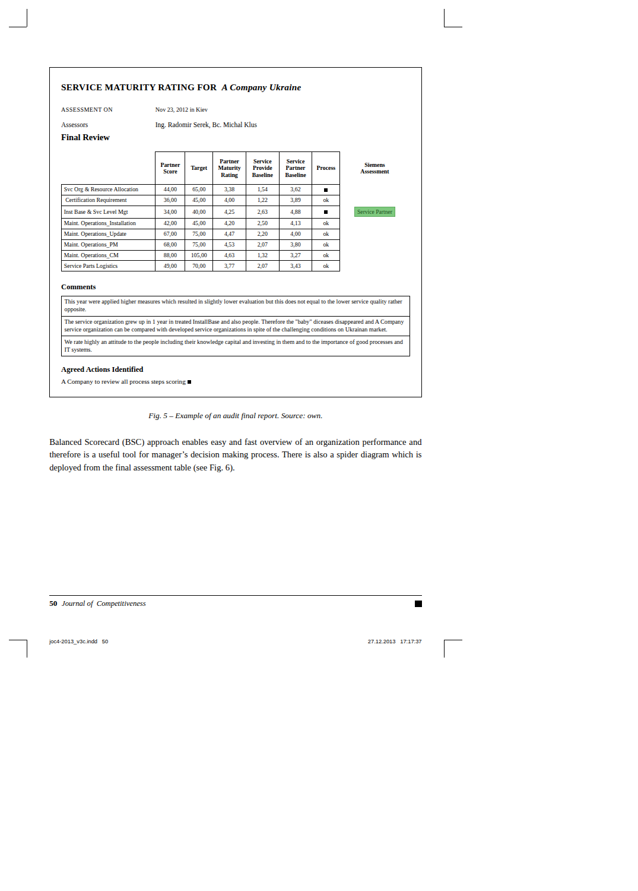SERVICE MATURITY RATING FOR A Company Ukraine
ASSESSMENT ON
Nov 23, 2012 in Kiev
Assessors
Ing. Radomir Serek, Bc. Michal Klus
Final Review
| | Partner Score | Target | Partner Maturity Rating | Service Provide Baseline | Service Partner Baseline | Process | Siemens Assessment |
| --- | --- | --- | --- | --- | --- | --- | --- |
| Svc Org & Resource Allocation | 44,00 | 65,00 | 3,38 | 1,54 | 3,62 | | |
| Certification Requirement | 36,00 | 45,00 | 4,00 | 1,22 | 3,89 | ok | |
| Inst Base & Svc Level Mgt | 34,00 | 40,00 | 4,25 | 2,63 | 4,88 | | Service Partner |
| Maint. Operations_Installation | 42,00 | 45,00 | 4,20 | 2,50 | 4,13 | ok | |
| Maint. Operations_Update | 67,00 | 75,00 | 4,47 | 2,20 | 4,00 | ok | |
| Maint. Operations_PM | 68,00 | 75,00 | 4,53 | 2,07 | 3,80 | ok | |
| Maint. Operations_CM | 88,00 | 105,00 | 4,63 | 1,32 | 3,27 | ok | |
| Service Parts Logistics | 49,00 | 70,00 | 3,77 | 2,07 | 3,43 | ok | |
Comments
| This year were applied higher measures which resulted in slightly lower evaluation but this does not equal to the lower service quality rather opposite. |
| The service organization grew up in 1 year in treated InstallBase and also people. Therefore the "baby" diceases disappeared and A Company service organization can be compared with developed service organizations in spite of the challenging conditions on Ukrainan market. |
| We rate highly an attitude to the people including their knowledge capital and investing in them and to the importance of good processes and IT systems. |
Agreed Actions Identified
A Company to review all process steps scoring
Fig. 5 – Example of an audit final report. Source: own.
Balanced Scorecard (BSC) approach enables easy and fast overview of an organization performance and therefore is a useful tool for manager’s decision making process. There is also a spider diagram which is deployed from the final assessment table (see Fig. 6).
50 Journal of Competitiveness
joc4-2013_v3c.indd 50
27.12.2013 17:17:37